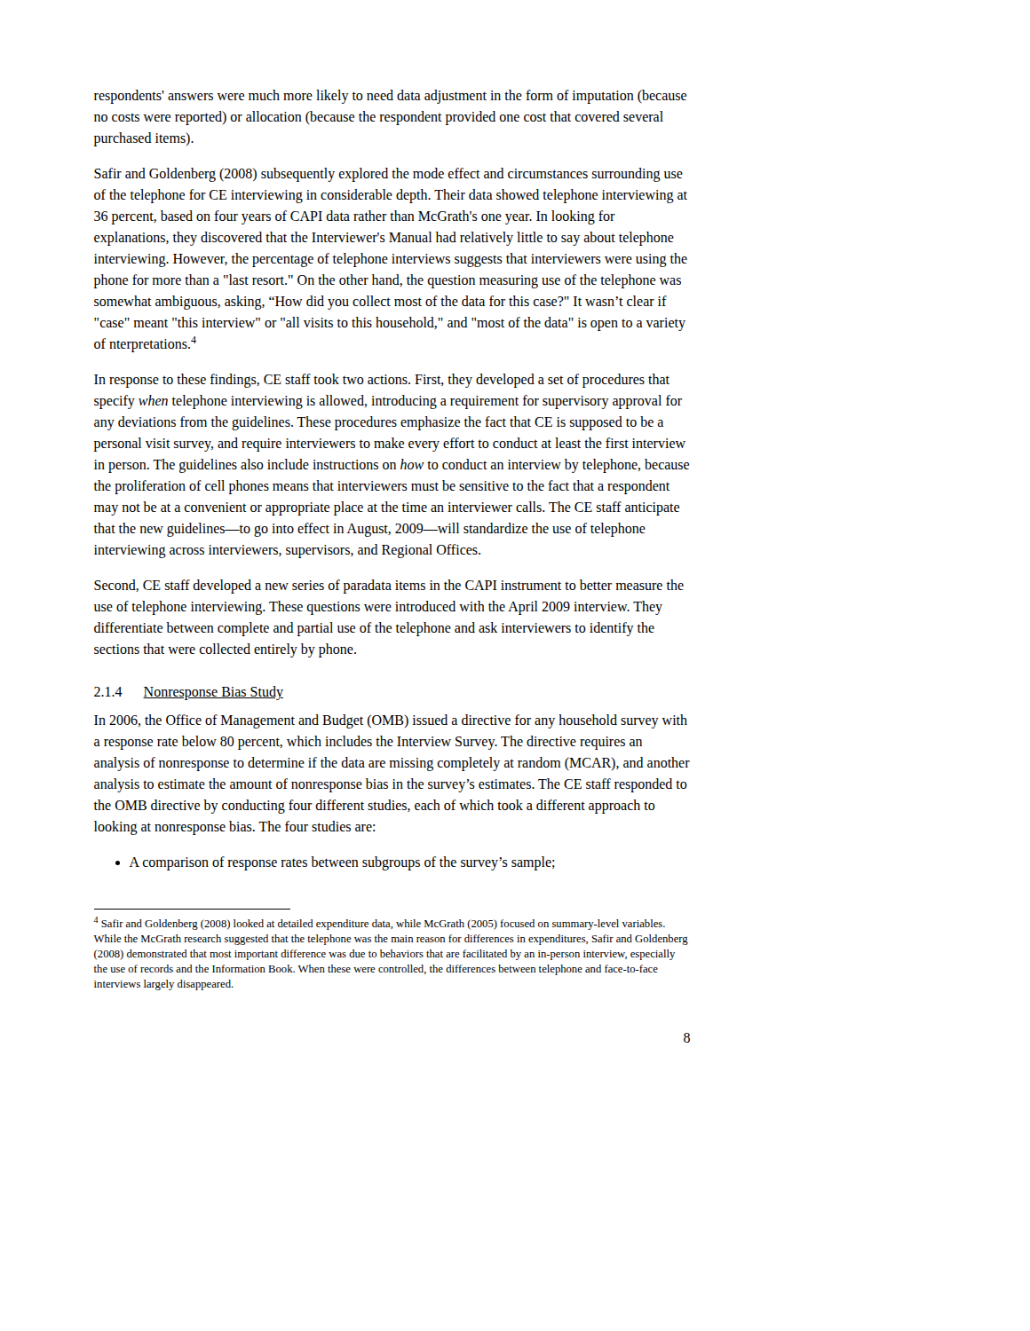respondents' answers were much more likely to need data adjustment in the form of imputation (because no costs were reported) or allocation (because the respondent provided one cost that covered several purchased items).
Safir and Goldenberg (2008) subsequently explored the mode effect and circumstances surrounding use of the telephone for CE interviewing in considerable depth. Their data showed telephone interviewing at 36 percent, based on four years of CAPI data rather than McGrath's one year. In looking for explanations, they discovered that the Interviewer's Manual had relatively little to say about telephone interviewing. However, the percentage of telephone interviews suggests that interviewers were using the phone for more than a "last resort." On the other hand, the question measuring use of the telephone was somewhat ambiguous, asking, “How did you collect most of the data for this case?" It wasn’t clear if "case" meant "this interview" or "all visits to this household," and "most of the data" is open to a variety of nterpretations.4
In response to these findings, CE staff took two actions. First, they developed a set of procedures that specify when telephone interviewing is allowed, introducing a requirement for supervisory approval for any deviations from the guidelines. These procedures emphasize the fact that CE is supposed to be a personal visit survey, and require interviewers to make every effort to conduct at least the first interview in person. The guidelines also include instructions on how to conduct an interview by telephone, because the proliferation of cell phones means that interviewers must be sensitive to the fact that a respondent may not be at a convenient or appropriate place at the time an interviewer calls. The CE staff anticipate that the new guidelines—to go into effect in August, 2009—will standardize the use of telephone interviewing across interviewers, supervisors, and Regional Offices.
Second, CE staff developed a new series of paradata items in the CAPI instrument to better measure the use of telephone interviewing. These questions were introduced with the April 2009 interview. They differentiate between complete and partial use of the telephone and ask interviewers to identify the sections that were collected entirely by phone.
2.1.4 Nonresponse Bias Study
In 2006, the Office of Management and Budget (OMB) issued a directive for any household survey with a response rate below 80 percent, which includes the Interview Survey. The directive requires an analysis of nonresponse to determine if the data are missing completely at random (MCAR), and another analysis to estimate the amount of nonresponse bias in the survey’s estimates. The CE staff responded to the OMB directive by conducting four different studies, each of which took a different approach to looking at nonresponse bias. The four studies are:
A comparison of response rates between subgroups of the survey’s sample;
4 Safir and Goldenberg (2008) looked at detailed expenditure data, while McGrath (2005) focused on summary-level variables. While the McGrath research suggested that the telephone was the main reason for differences in expenditures, Safir and Goldenberg (2008) demonstrated that most important difference was due to behaviors that are facilitated by an in-person interview, especially the use of records and the Information Book. When these were controlled, the differences between telephone and face-to-face interviews largely disappeared.
8